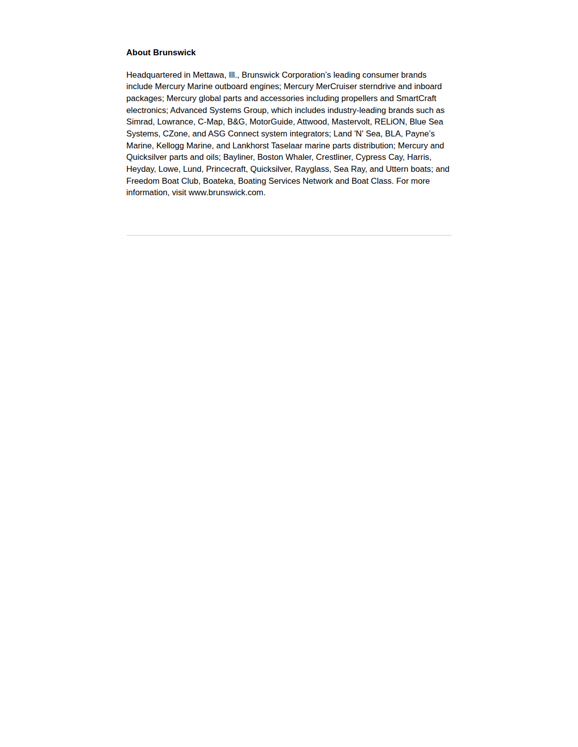About Brunswick
Headquartered in Mettawa, Ill., Brunswick Corporation’s leading consumer brands include Mercury Marine outboard engines; Mercury MerCruiser sterndrive and inboard packages; Mercury global parts and accessories including propellers and SmartCraft electronics; Advanced Systems Group, which includes industry-leading brands such as Simrad, Lowrance, C-Map, B&G, MotorGuide, Attwood, Mastervolt, RELiON, Blue Sea Systems, CZone, and ASG Connect system integrators; Land 'N' Sea, BLA, Payne’s Marine, Kellogg Marine, and Lankhorst Taselaar marine parts distribution; Mercury and Quicksilver parts and oils; Bayliner, Boston Whaler, Crestliner, Cypress Cay, Harris, Heyday, Lowe, Lund, Princecraft, Quicksilver, Rayglass, Sea Ray, and Uttern boats; and Freedom Boat Club, Boateka, Boating Services Network and Boat Class. For more information, visit www.brunswick.com.